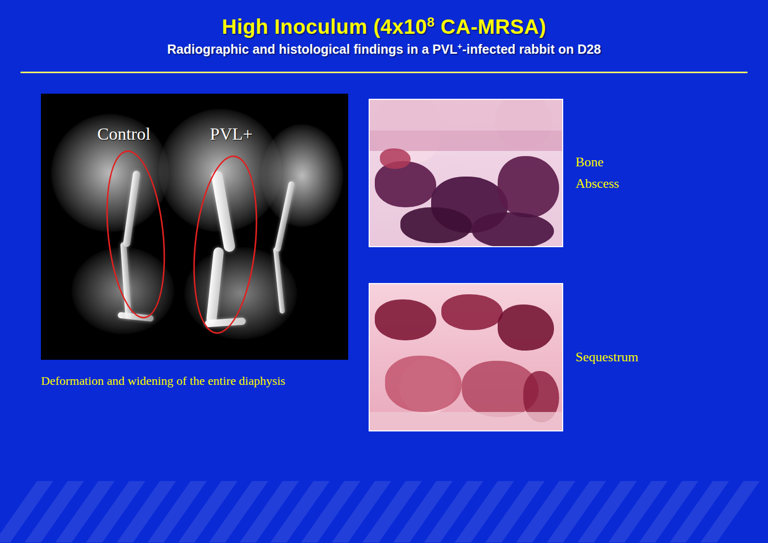High Inoculum (4x108 CA-MRSA)
Radiographic and histological findings in a PVL+-infected rabbit on D28
Control
PVL+
Deformation and widening of the entire diaphysis
Bone Abscess
Sequestrum